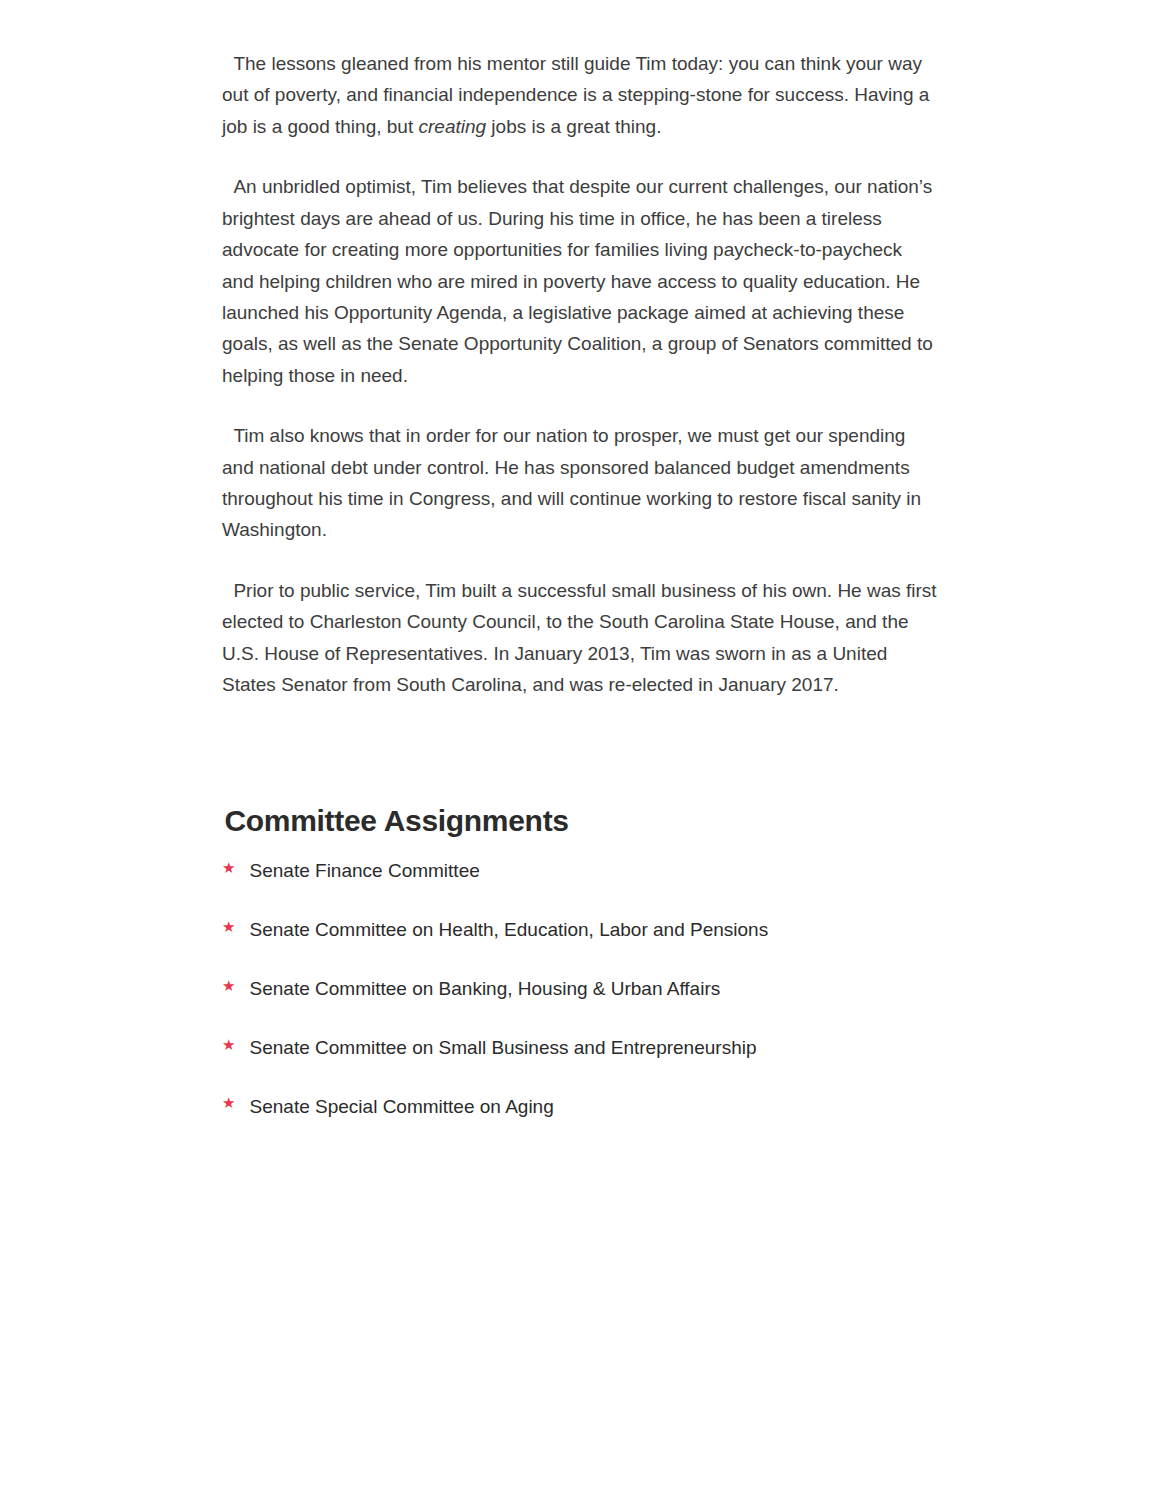The lessons gleaned from his mentor still guide Tim today: you can think your way out of poverty, and financial independence is a stepping-stone for success. Having a job is a good thing, but creating jobs is a great thing.
An unbridled optimist, Tim believes that despite our current challenges, our nation’s brightest days are ahead of us. During his time in office, he has been a tireless advocate for creating more opportunities for families living paycheck-to-paycheck and helping children who are mired in poverty have access to quality education. He launched his Opportunity Agenda, a legislative package aimed at achieving these goals, as well as the Senate Opportunity Coalition, a group of Senators committed to helping those in need.
Tim also knows that in order for our nation to prosper, we must get our spending and national debt under control. He has sponsored balanced budget amendments throughout his time in Congress, and will continue working to restore fiscal sanity in Washington.
Prior to public service, Tim built a successful small business of his own. He was first elected to Charleston County Council, to the South Carolina State House, and the U.S. House of Representatives. In January 2013, Tim was sworn in as a United States Senator from South Carolina, and was re-elected in January 2017.
Committee Assignments
Senate Finance Committee
Senate Committee on Health, Education, Labor and Pensions
Senate Committee on Banking, Housing & Urban Affairs
Senate Committee on Small Business and Entrepreneurship
Senate Special Committee on Aging